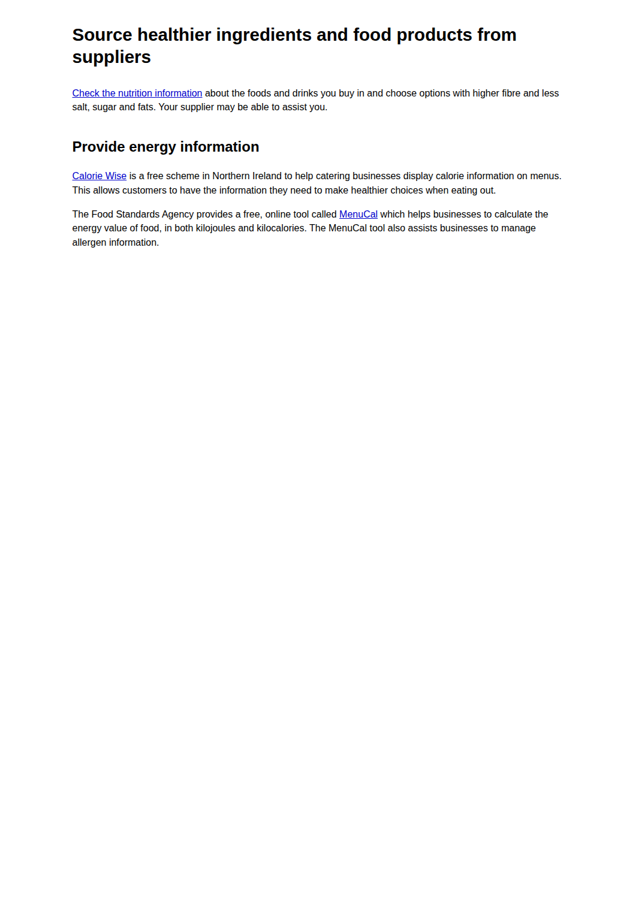Source healthier ingredients and food products from suppliers
Check the nutrition information about the foods and drinks you buy in and choose options with higher fibre and less salt, sugar and fats. Your supplier may be able to assist you.
Provide energy information
Calorie Wise is a free scheme in Northern Ireland to help catering businesses display calorie information on menus. This allows customers to have the information they need to make healthier choices when eating out.
The Food Standards Agency provides a free, online tool called MenuCal which helps businesses to calculate the energy value of food, in both kilojoules and kilocalories. The MenuCal tool also assists businesses to manage allergen information.